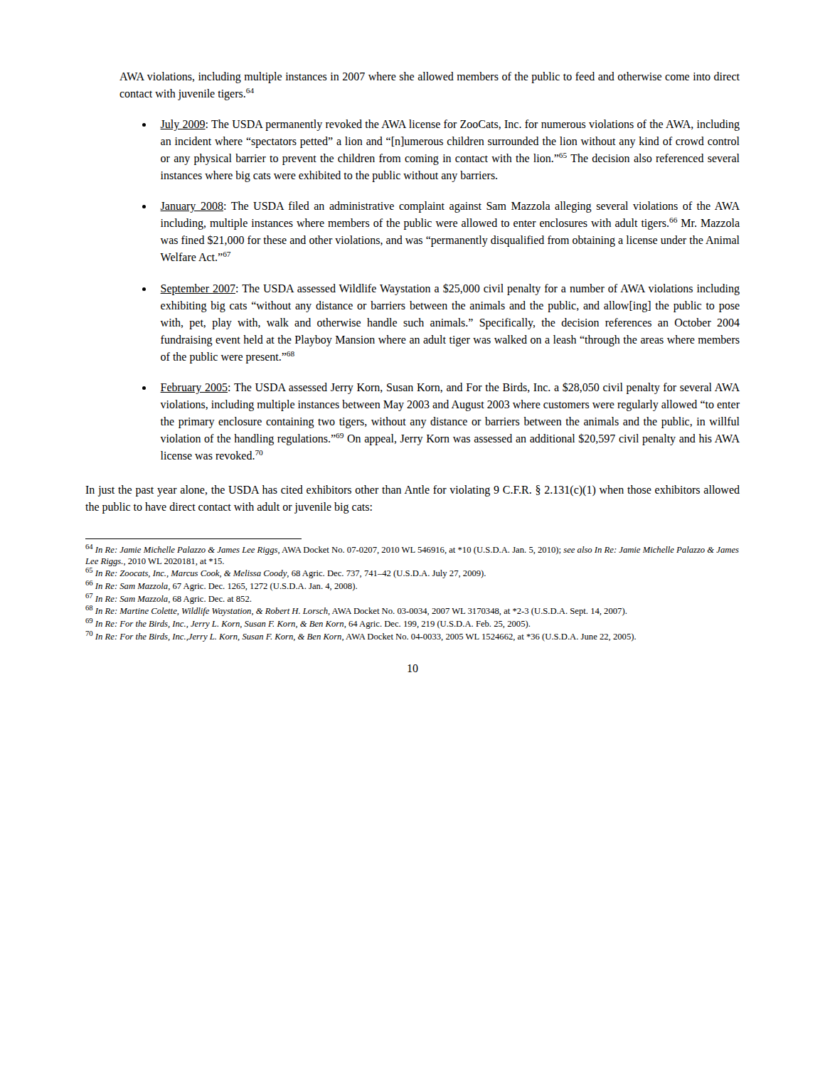AWA violations, including multiple instances in 2007 where she allowed members of the public to feed and otherwise come into direct contact with juvenile tigers.64
July 2009: The USDA permanently revoked the AWA license for ZooCats, Inc. for numerous violations of the AWA, including an incident where “spectators petted” a lion and “[n]umerous children surrounded the lion without any kind of crowd control or any physical barrier to prevent the children from coming in contact with the lion.”65 The decision also referenced several instances where big cats were exhibited to the public without any barriers.
January 2008: The USDA filed an administrative complaint against Sam Mazzola alleging several violations of the AWA including, multiple instances where members of the public were allowed to enter enclosures with adult tigers.66 Mr. Mazzola was fined $21,000 for these and other violations, and was “permanently disqualified from obtaining a license under the Animal Welfare Act.”67
September 2007: The USDA assessed Wildlife Waystation a $25,000 civil penalty for a number of AWA violations including exhibiting big cats “without any distance or barriers between the animals and the public, and allow[ing] the public to pose with, pet, play with, walk and otherwise handle such animals.” Specifically, the decision references an October 2004 fundraising event held at the Playboy Mansion where an adult tiger was walked on a leash “through the areas where members of the public were present.”68
February 2005: The USDA assessed Jerry Korn, Susan Korn, and For the Birds, Inc. a $28,050 civil penalty for several AWA violations, including multiple instances between May 2003 and August 2003 where customers were regularly allowed “to enter the primary enclosure containing two tigers, without any distance or barriers between the animals and the public, in willful violation of the handling regulations.”69 On appeal, Jerry Korn was assessed an additional $20,597 civil penalty and his AWA license was revoked.70
In just the past year alone, the USDA has cited exhibitors other than Antle for violating 9 C.F.R. § 2.131(c)(1) when those exhibitors allowed the public to have direct contact with adult or juvenile big cats:
64 In Re: Jamie Michelle Palazzo & James Lee Riggs, AWA Docket No. 07-0207, 2010 WL 546916, at *10 (U.S.D.A. Jan. 5, 2010); see also In Re: Jamie Michelle Palazzo & James Lee Riggs., 2010 WL 2020181, at *15.
65 In Re: Zoocats, Inc., Marcus Cook, & Melissa Coody, 68 Agric. Dec. 737, 741–42 (U.S.D.A. July 27, 2009).
66 In Re: Sam Mazzola, 67 Agric. Dec. 1265, 1272 (U.S.D.A. Jan. 4, 2008).
67 In Re: Sam Mazzola, 68 Agric. Dec. at 852.
68 In Re: Martine Colette, Wildlife Waystation, & Robert H. Lorsch, AWA Docket No. 03-0034, 2007 WL 3170348, at *2-3 (U.S.D.A. Sept. 14, 2007).
69 In Re: For the Birds, Inc., Jerry L. Korn, Susan F. Korn, & Ben Korn, 64 Agric. Dec. 199, 219 (U.S.D.A. Feb. 25, 2005).
70 In Re: For the Birds, Inc.,Jerry L. Korn, Susan F. Korn, & Ben Korn, AWA Docket No. 04-0033, 2005 WL 1524662, at *36 (U.S.D.A. June 22, 2005).
10